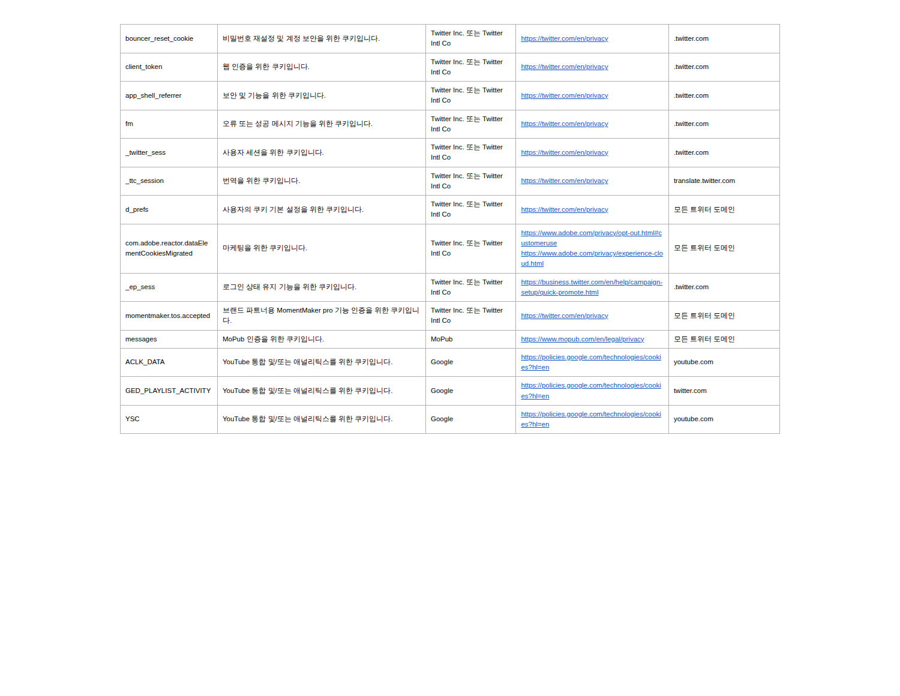| bouncer_reset_cookie | 비밀번호 재설정 및 계정 보안을 위한 쿠키입니다. | Twitter Inc. 또는 Twitter Intl Co | https://twitter.com/en/privacy | .twitter.com |
| client_token | 웹 인증을 위한 쿠키입니다. | Twitter Inc. 또는 Twitter Intl Co | https://twitter.com/en/privacy | .twitter.com |
| app_shell_referrer | 보안 및 기능을 위한 쿠키입니다. | Twitter Inc. 또는 Twitter Intl Co | https://twitter.com/en/privacy | .twitter.com |
| fm | 오류 또는 성공 메시지 기능을 위한 쿠키입니다. | Twitter Inc. 또는 Twitter Intl Co | https://twitter.com/en/privacy | .twitter.com |
| _twitter_sess | 사용자 세션을 위한 쿠키입니다. | Twitter Inc. 또는 Twitter Intl Co | https://twitter.com/en/privacy | .twitter.com |
| _ttc_session | 번역을 위한 쿠키입니다. | Twitter Inc. 또는 Twitter Intl Co | https://twitter.com/en/privacy | translate.twitter.com |
| d_prefs | 사용자의 쿠키 기본 설정을 위한 쿠키입니다. | Twitter Inc. 또는 Twitter Intl Co | https://twitter.com/en/privacy | 모든 트위터 도메인 |
| com.adobe.reactor.dataElementCookiesMigrated | 마케팅을 위한 쿠키입니다. | Twitter Inc. 또는 Twitter Intl Co | https://www.adobe.com/privacy/opt-out.html#customeruse https://www.adobe.com/privacy/experience-cloud.html | 모든 트위터 도메인 |
| _ep_sess | 로그인 상태 유지 기능을 위한 쿠키입니다. | Twitter Inc. 또는 Twitter Intl Co | https://business.twitter.com/en/help/campaign-setup/quick-promote.html | .twitter.com |
| momentmaker.tos.accepted | 브랜드 파트너용 MomentMaker pro 기능 인증을 위한 쿠키입니다. | Twitter Inc. 또는 Twitter Intl Co | https://twitter.com/en/privacy | 모든 트위터 도메인 |
| messages | MoPub 인증을 위한 쿠키입니다. | MoPub | https://www.mopub.com/en/legal/privacy | 모든 트위터 도메인 |
| ACLK_DATA | YouTube 통합 및/또는 애널리틱스를 위한 쿠키입니다. | Google | https://policies.google.com/technologies/cookies?hl=en | youtube.com |
| GED_PLAYLIST_ACTIVITY | YouTube 통합 및/또는 애널리틱스를 위한 쿠키입니다. | Google | https://policies.google.com/technologies/cookies?hl=en | twitter.com |
| YSC | YouTube 통합 및/또는 애널리틱스를 위한 쿠키입니다. | Google | https://policies.google.com/technologies/cookies?hl=en | youtube.com |